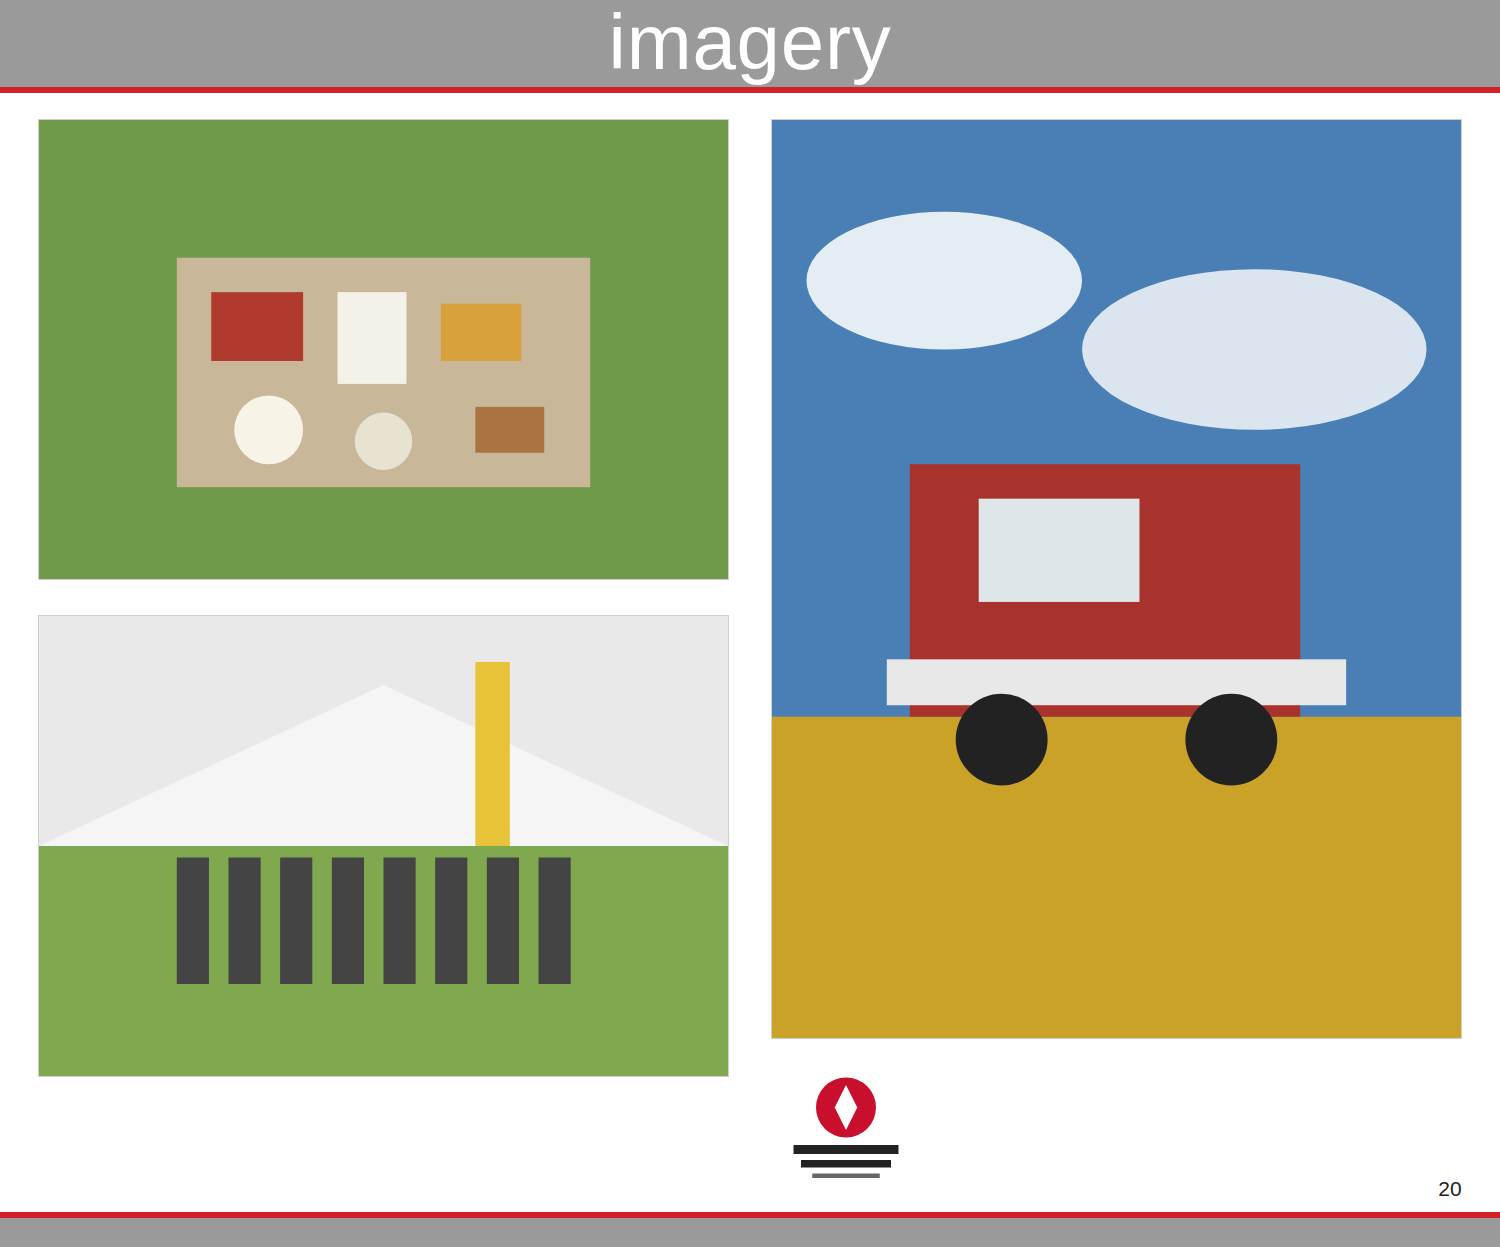imagery
20